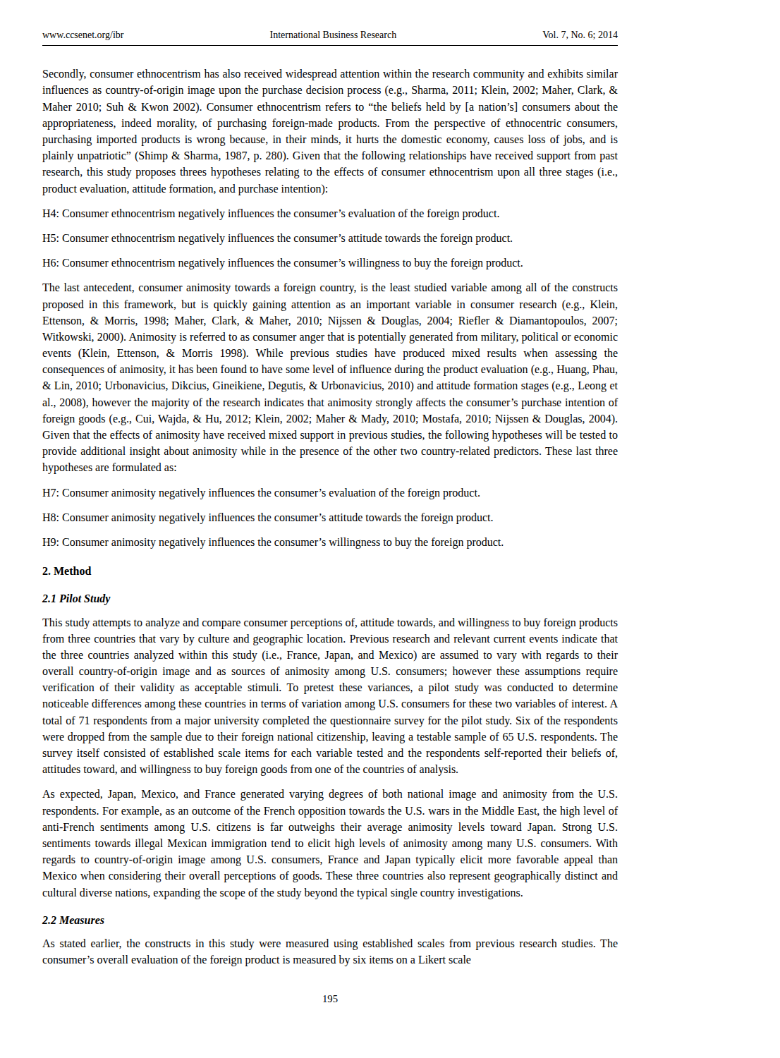www.ccsenet.org/ibr
International Business Research
Vol. 7, No. 6; 2014
Secondly, consumer ethnocentrism has also received widespread attention within the research community and exhibits similar influences as country-of-origin image upon the purchase decision process (e.g., Sharma, 2011; Klein, 2002; Maher, Clark, & Maher 2010; Suh & Kwon 2002). Consumer ethnocentrism refers to “the beliefs held by [a nation’s] consumers about the appropriateness, indeed morality, of purchasing foreign-made products. From the perspective of ethnocentric consumers, purchasing imported products is wrong because, in their minds, it hurts the domestic economy, causes loss of jobs, and is plainly unpatriotic” (Shimp & Sharma, 1987, p. 280). Given that the following relationships have received support from past research, this study proposes threes hypotheses relating to the effects of consumer ethnocentrism upon all three stages (i.e., product evaluation, attitude formation, and purchase intention):
H4: Consumer ethnocentrism negatively influences the consumer’s evaluation of the foreign product.
H5: Consumer ethnocentrism negatively influences the consumer’s attitude towards the foreign product.
H6: Consumer ethnocentrism negatively influences the consumer’s willingness to buy the foreign product.
The last antecedent, consumer animosity towards a foreign country, is the least studied variable among all of the constructs proposed in this framework, but is quickly gaining attention as an important variable in consumer research (e.g., Klein, Ettenson, & Morris, 1998; Maher, Clark, & Maher, 2010; Nijssen & Douglas, 2004; Riefler & Diamantopoulos, 2007; Witkowski, 2000). Animosity is referred to as consumer anger that is potentially generated from military, political or economic events (Klein, Ettenson, & Morris 1998). While previous studies have produced mixed results when assessing the consequences of animosity, it has been found to have some level of influence during the product evaluation (e.g., Huang, Phau, & Lin, 2010; Urbonavicius, Dikcius, Gineikiene, Degutis, & Urbonavicius, 2010) and attitude formation stages (e.g., Leong et al., 2008), however the majority of the research indicates that animosity strongly affects the consumer’s purchase intention of foreign goods (e.g., Cui, Wajda, & Hu, 2012; Klein, 2002; Maher & Mady, 2010; Mostafa, 2010; Nijssen & Douglas, 2004). Given that the effects of animosity have received mixed support in previous studies, the following hypotheses will be tested to provide additional insight about animosity while in the presence of the other two country-related predictors. These last three hypotheses are formulated as:
H7: Consumer animosity negatively influences the consumer’s evaluation of the foreign product.
H8: Consumer animosity negatively influences the consumer’s attitude towards the foreign product.
H9: Consumer animosity negatively influences the consumer’s willingness to buy the foreign product.
2. Method
2.1 Pilot Study
This study attempts to analyze and compare consumer perceptions of, attitude towards, and willingness to buy foreign products from three countries that vary by culture and geographic location. Previous research and relevant current events indicate that the three countries analyzed within this study (i.e., France, Japan, and Mexico) are assumed to vary with regards to their overall country-of-origin image and as sources of animosity among U.S. consumers; however these assumptions require verification of their validity as acceptable stimuli. To pretest these variances, a pilot study was conducted to determine noticeable differences among these countries in terms of variation among U.S. consumers for these two variables of interest. A total of 71 respondents from a major university completed the questionnaire survey for the pilot study. Six of the respondents were dropped from the sample due to their foreign national citizenship, leaving a testable sample of 65 U.S. respondents. The survey itself consisted of established scale items for each variable tested and the respondents self-reported their beliefs of, attitudes toward, and willingness to buy foreign goods from one of the countries of analysis.
As expected, Japan, Mexico, and France generated varying degrees of both national image and animosity from the U.S. respondents. For example, as an outcome of the French opposition towards the U.S. wars in the Middle East, the high level of anti-French sentiments among U.S. citizens is far outweighs their average animosity levels toward Japan. Strong U.S. sentiments towards illegal Mexican immigration tend to elicit high levels of animosity among many U.S. consumers. With regards to country-of-origin image among U.S. consumers, France and Japan typically elicit more favorable appeal than Mexico when considering their overall perceptions of goods. These three countries also represent geographically distinct and cultural diverse nations, expanding the scope of the study beyond the typical single country investigations.
2.2 Measures
As stated earlier, the constructs in this study were measured using established scales from previous research studies. The consumer’s overall evaluation of the foreign product is measured by six items on a Likert scale
195